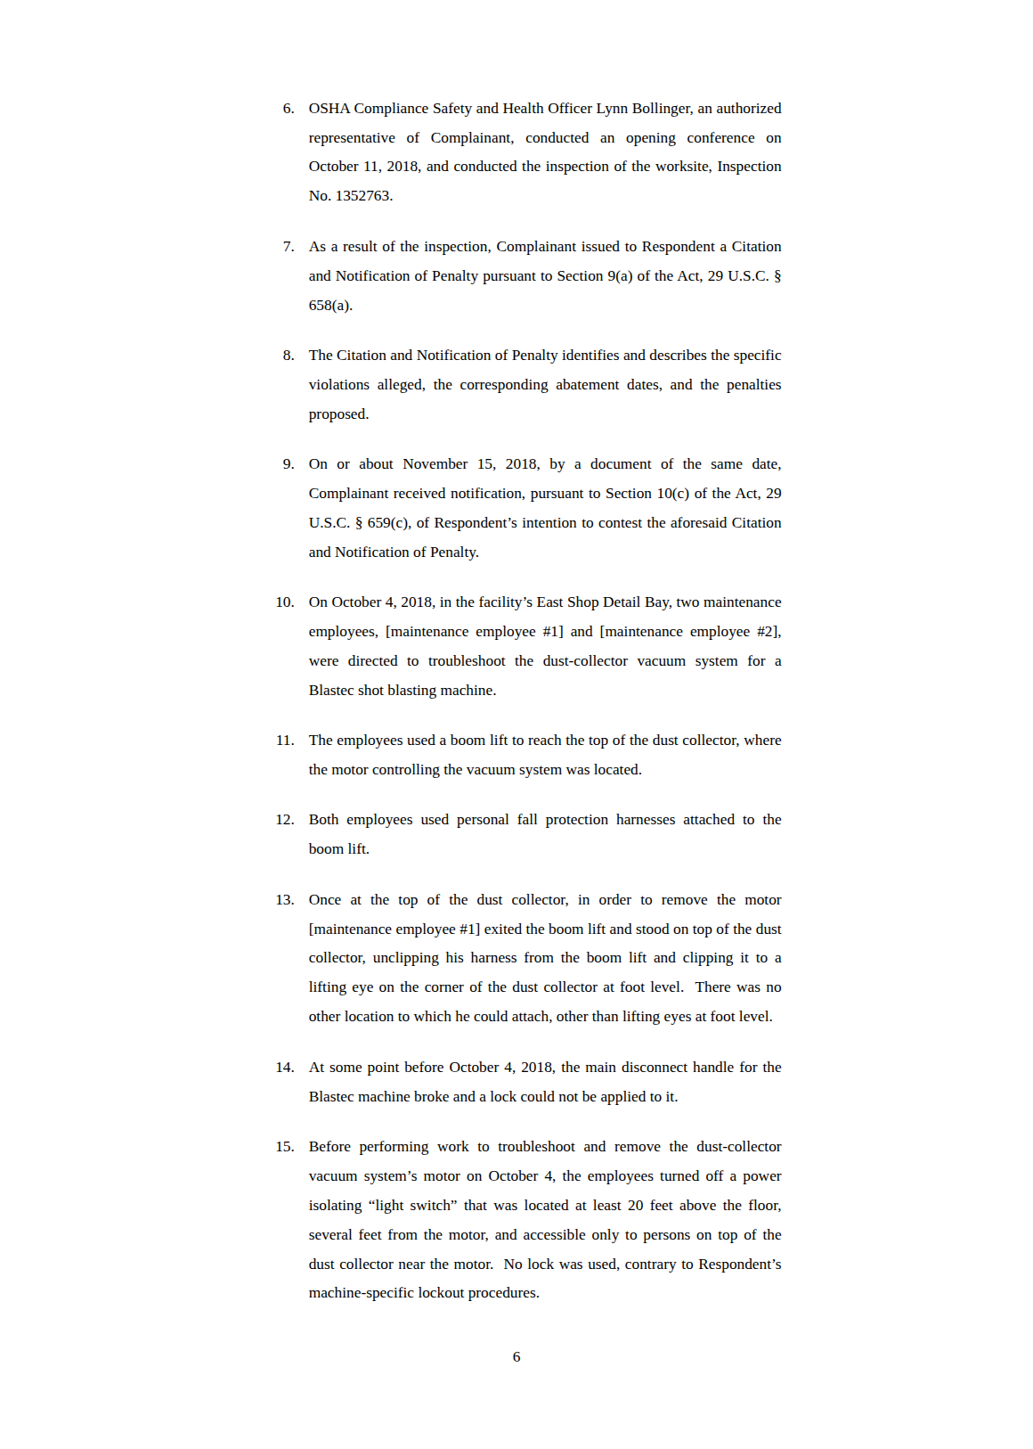OSHA Compliance Safety and Health Officer Lynn Bollinger, an authorized representative of Complainant, conducted an opening conference on October 11, 2018, and conducted the inspection of the worksite, Inspection No. 1352763.
As a result of the inspection, Complainant issued to Respondent a Citation and Notification of Penalty pursuant to Section 9(a) of the Act, 29 U.S.C. § 658(a).
The Citation and Notification of Penalty identifies and describes the specific violations alleged, the corresponding abatement dates, and the penalties proposed.
On or about November 15, 2018, by a document of the same date, Complainant received notification, pursuant to Section 10(c) of the Act, 29 U.S.C. § 659(c), of Respondent’s intention to contest the aforesaid Citation and Notification of Penalty.
On October 4, 2018, in the facility’s East Shop Detail Bay, two maintenance employees, [maintenance employee #1] and [maintenance employee #2], were directed to troubleshoot the dust-collector vacuum system for a Blastec shot blasting machine.
The employees used a boom lift to reach the top of the dust collector, where the motor controlling the vacuum system was located.
Both employees used personal fall protection harnesses attached to the boom lift.
Once at the top of the dust collector, in order to remove the motor [maintenance employee #1] exited the boom lift and stood on top of the dust collector, unclipping his harness from the boom lift and clipping it to a lifting eye on the corner of the dust collector at foot level. There was no other location to which he could attach, other than lifting eyes at foot level.
At some point before October 4, 2018, the main disconnect handle for the Blastec machine broke and a lock could not be applied to it.
Before performing work to troubleshoot and remove the dust-collector vacuum system’s motor on October 4, the employees turned off a power isolating “light switch” that was located at least 20 feet above the floor, several feet from the motor, and accessible only to persons on top of the dust collector near the motor. No lock was used, contrary to Respondent’s machine-specific lockout procedures.
6